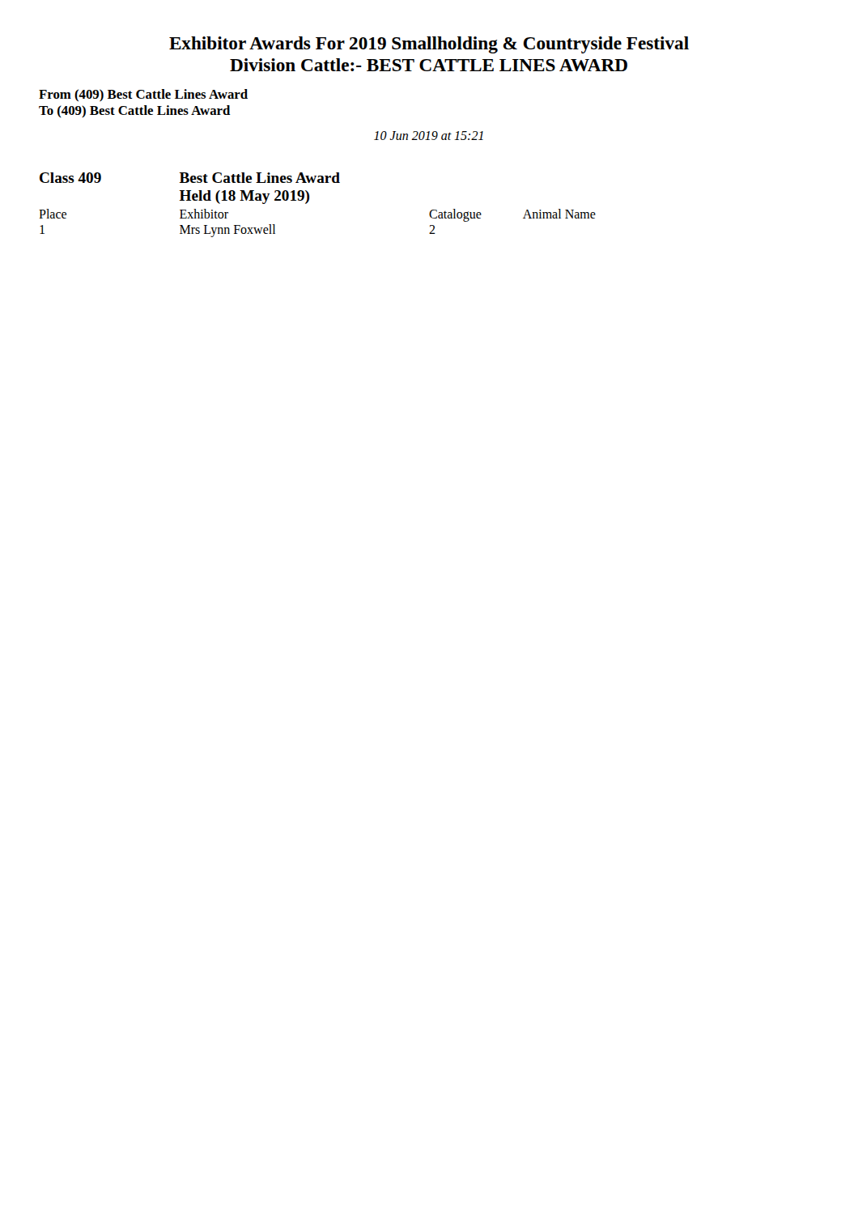Exhibitor Awards For 2019 Smallholding & Countryside Festival
Division Cattle:- BEST CATTLE LINES AWARD
From (409) Best Cattle Lines Award
To (409) Best Cattle Lines Award
10 Jun 2019 at 15:21
| Class 409 | Best Cattle Lines Award Held (18 May 2019) |
| Place | Exhibitor | Catalogue | Animal Name |
| --- | --- | --- | --- |
| 1 | Mrs Lynn Foxwell | 2 | |